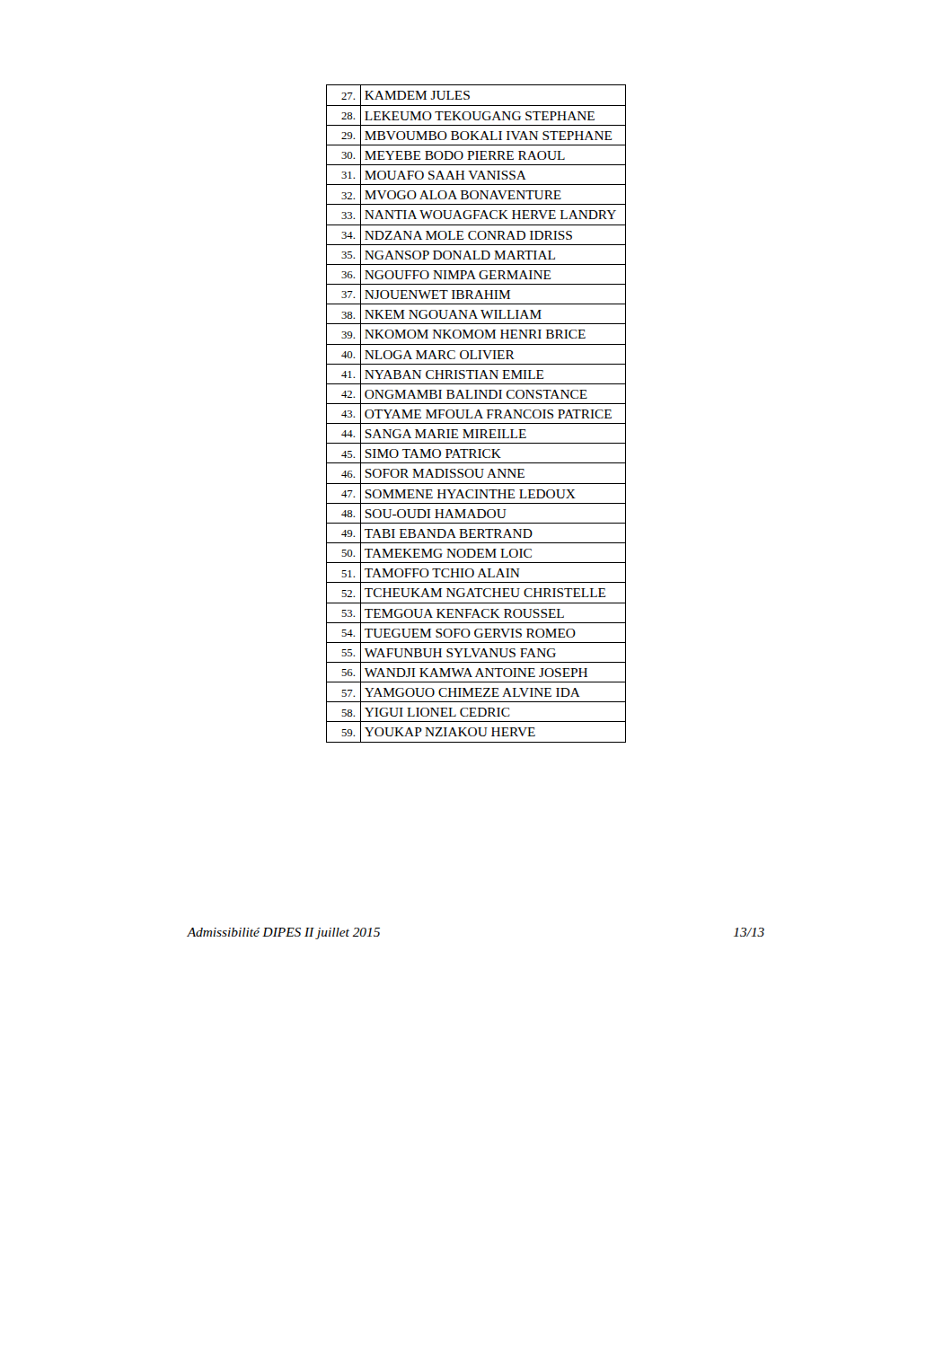| 27. | KAMDEM JULES |
| 28. | LEKEUMO TEKOUGANG STEPHANE |
| 29. | MBVOUMBO BOKALI IVAN STEPHANE |
| 30. | MEYEBE BODO PIERRE RAOUL |
| 31. | MOUAFO SAAH VANISSA |
| 32. | MVOGO ALOA BONAVENTURE |
| 33. | NANTIA WOUAGFACK HERVE LANDRY |
| 34. | NDZANA MOLE CONRAD IDRISS |
| 35. | NGANSOP DONALD MARTIAL |
| 36. | NGOUFFO NIMPA GERMAINE |
| 37. | NJOUENWET IBRAHIM |
| 38. | NKEM NGOUANA WILLIAM |
| 39. | NKOMOM NKOMOM HENRI BRICE |
| 40. | NLOGA MARC OLIVIER |
| 41. | NYABAN CHRISTIAN EMILE |
| 42. | ONGMAMBI BALINDI CONSTANCE |
| 43. | OTYAME MFOULA FRANCOIS PATRICE |
| 44. | SANGA MARIE MIREILLE |
| 45. | SIMO TAMO PATRICK |
| 46. | SOFOR MADISSOU ANNE |
| 47. | SOMMENE HYACINTHE LEDOUX |
| 48. | SOU-OUDI HAMADOU |
| 49. | TABI EBANDA BERTRAND |
| 50. | TAMEKEMG NODEM LOIC |
| 51. | TAMOFFO TCHIO ALAIN |
| 52. | TCHEUKAM NGATCHEU CHRISTELLE |
| 53. | TEMGOUA KENFACK ROUSSEL |
| 54. | TUEGUEM SOFO GERVIS ROMEO |
| 55. | WAFUNBUH SYLVANUS FANG |
| 56. | WANDJI KAMWA ANTOINE JOSEPH |
| 57. | YAMGOUO CHIMEZE ALVINE IDA |
| 58. | YIGUI LIONEL CEDRIC |
| 59. | YOUKAP NZIAKOU HERVE |
Admissibilité DIPES II juillet 2015 13/13